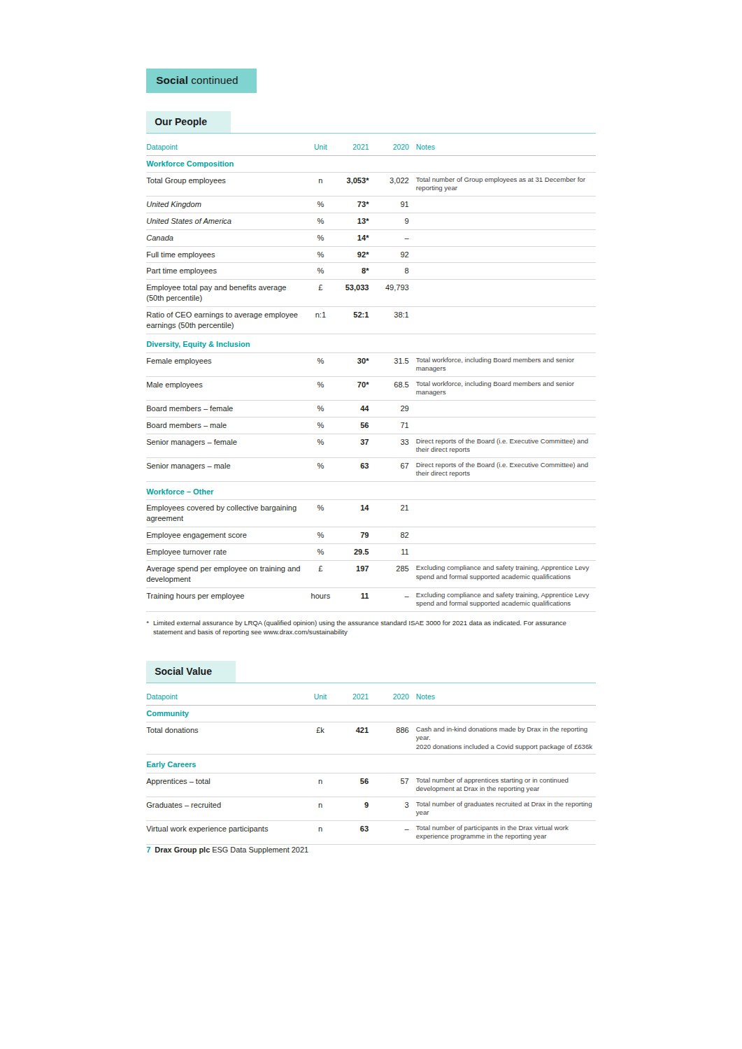Social continued
Our People
| Datapoint | Unit | 2021 | 2020 | Notes |
| --- | --- | --- | --- | --- |
| Workforce Composition |
| Total Group employees | n | 3,053* | 3,022 | Total number of Group employees as at 31 December for reporting year |
| United Kingdom | % | 73* | 91 | |
| United States of America | % | 13* | 9 | |
| Canada | % | 14* | – | |
| Full time employees | % | 92* | 92 | |
| Part time employees | % | 8* | 8 | |
| Employee total pay and benefits average (50th percentile) | £ | 53,033 | 49,793 | |
| Ratio of CEO earnings to average employee earnings (50th percentile) | n:1 | 52:1 | 38:1 | |
| Diversity, Equity & Inclusion |
| Female employees | % | 30* | 31.5 | Total workforce, including Board members and senior managers |
| Male employees | % | 70* | 68.5 | Total workforce, including Board members and senior managers |
| Board members – female | % | 44 | 29 | |
| Board members – male | % | 56 | 71 | |
| Senior managers – female | % | 37 | 33 | Direct reports of the Board (i.e. Executive Committee) and their direct reports |
| Senior managers – male | % | 63 | 67 | Direct reports of the Board (i.e. Executive Committee) and their direct reports |
| Workforce – Other |
| Employees covered by collective bargaining agreement | % | 14 | 21 | |
| Employee engagement score | % | 79 | 82 | |
| Employee turnover rate | % | 29.5 | 11 | |
| Average spend per employee on training and development | £ | 197 | 285 | Excluding compliance and safety training, Apprentice Levy spend and formal supported academic qualifications |
| Training hours per employee | hours | 11 | – | Excluding compliance and safety training, Apprentice Levy spend and formal supported academic qualifications |
* Limited external assurance by LRQA (qualified opinion) using the assurance standard ISAE 3000 for 2021 data as indicated. For assurance statement and basis of reporting see www.drax.com/sustainability
Social Value
| Datapoint | Unit | 2021 | 2020 | Notes |
| --- | --- | --- | --- | --- |
| Community |
| Total donations | £k | 421 | 886 | Cash and in-kind donations made by Drax in the reporting year. 2020 donations included a Covid support package of £636k |
| Early Careers |
| Apprentices – total | n | 56 | 57 | Total number of apprentices starting or in continued development at Drax in the reporting year |
| Graduates – recruited | n | 9 | 3 | Total number of graduates recruited at Drax in the reporting year |
| Virtual work experience participants | n | 63 | – | Total number of participants in the Drax virtual work experience programme in the reporting year |
7 Drax Group plc ESG Data Supplement 2021